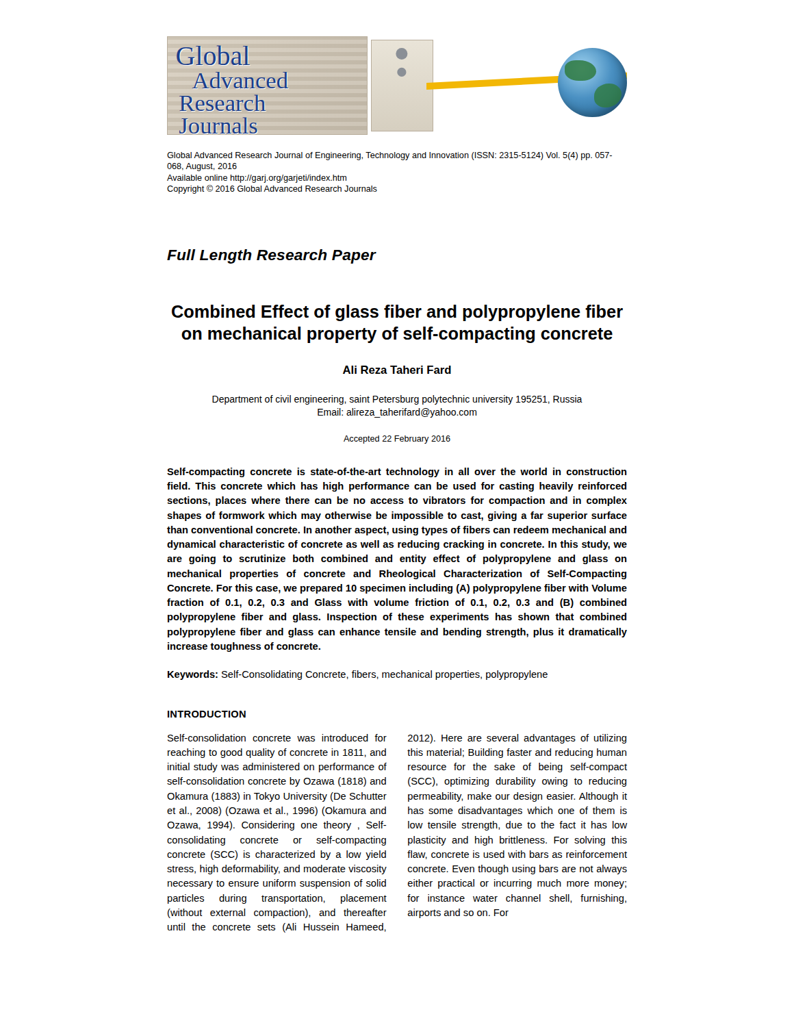Global Advanced Research Journals
Global Advanced Research Journal of Engineering, Technology and Innovation (ISSN: 2315-5124) Vol. 5(4) pp. 057-068, August, 2016
Available online http://garj.org/garjeti/index.htm
Copyright © 2016 Global Advanced Research Journals
Full Length Research Paper
Combined Effect of glass fiber and polypropylene fiber on mechanical property of self-compacting concrete
Ali Reza Taheri Fard
Department of civil engineering, saint Petersburg polytechnic university 195251, Russia
Email: alireza_taherifard@yahoo.com
Accepted 22 February 2016
Self-compacting concrete is state-of-the-art technology in all over the world in construction field. This concrete which has high performance can be used for casting heavily reinforced sections, places where there can be no access to vibrators for compaction and in complex shapes of formwork which may otherwise be impossible to cast, giving a far superior surface than conventional concrete. In another aspect, using types of fibers can redeem mechanical and dynamical characteristic of concrete as well as reducing cracking in concrete. In this study, we are going to scrutinize both combined and entity effect of polypropylene and glass on mechanical properties of concrete and Rheological Characterization of Self-Compacting Concrete. For this case, we prepared 10 specimen including (A) polypropylene fiber with Volume fraction of 0.1, 0.2, 0.3 and Glass with volume friction of 0.1, 0.2, 0.3 and (B) combined polypropylene fiber and glass. Inspection of these experiments has shown that combined polypropylene fiber and glass can enhance tensile and bending strength, plus it dramatically increase toughness of concrete.
Keywords: Self-Consolidating Concrete, fibers, mechanical properties, polypropylene
INTRODUCTION
Self-consolidation concrete was introduced for reaching to good quality of concrete in 1811, and initial study was administered on performance of self-consolidation concrete by Ozawa (1818) and Okamura (1883) in Tokyo University (De Schutter et al., 2008) (Ozawa et al., 1996) (Okamura and Ozawa, 1994). Considering one theory , Self-consolidating concrete or self-compacting concrete (SCC) is characterized by a low yield stress, high deformability, and moderate viscosity necessary to ensure uniform suspension of solid particles during transportation, placement (without external compaction), and thereafter until the concrete sets (Ali Hussein Hameed, 2012). Here are several advantages of utilizing this material; Building faster and reducing human resource for the sake of being self-compact (SCC), optimizing durability owing to reducing permeability, make our design easier. Although it has some disadvantages which one of them is low tensile strength, due to the fact it has low plasticity and high brittleness. For solving this flaw, concrete is used with bars as reinforcement concrete. Even though using bars are not always either practical or incurring much more money; for instance water channel shell, furnishing, airports and so on. For